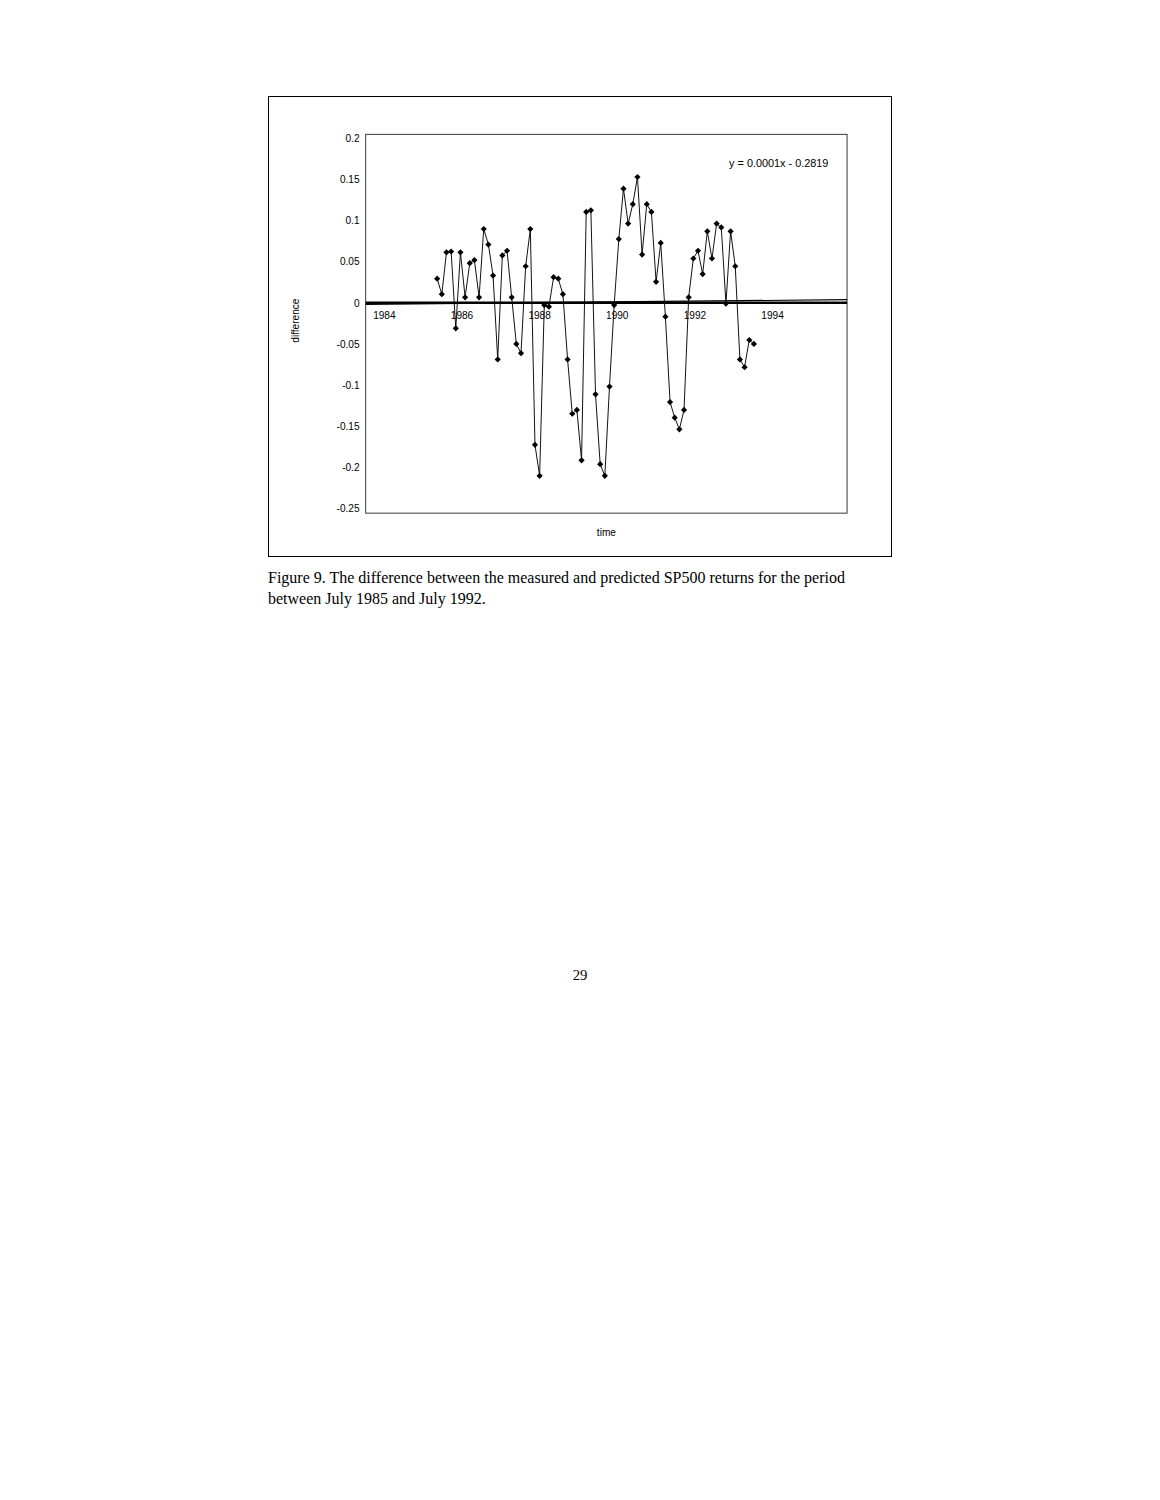difference 0.2 0.15 0.1 0.05 0 -0.05 -0.1 -0.15 -0.2 -0.25 1984 1986 1988 1990 1992 1994 y = 0.0001x - 0.2819 time
Figure 9. The difference between the measured and predicted SP500 returns for the period between July 1985 and July 1992.
29